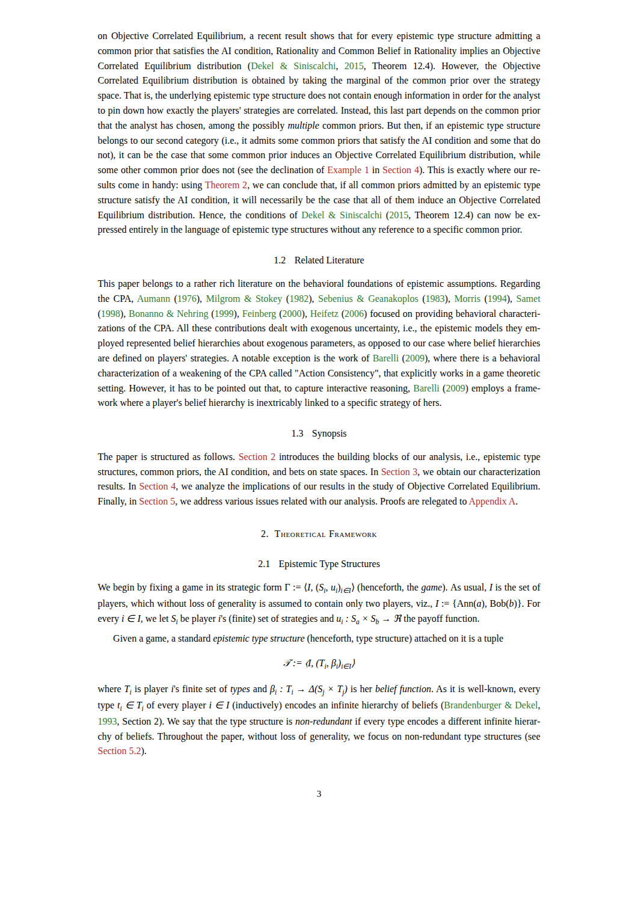on Objective Correlated Equilibrium, a recent result shows that for every epistemic type structure admitting a common prior that satisfies the AI condition, Rationality and Common Belief in Rationality implies an Objective Correlated Equilibrium distribution (Dekel & Siniscalchi, 2015, Theorem 12.4). However, the Objective Correlated Equilibrium distribution is obtained by taking the marginal of the common prior over the strategy space. That is, the underlying epistemic type structure does not contain enough information in order for the analyst to pin down how exactly the players' strategies are correlated. Instead, this last part depends on the common prior that the analyst has chosen, among the possibly multiple common priors. But then, if an epistemic type structure belongs to our second category (i.e., it admits some common priors that satisfy the AI condition and some that do not), it can be the case that some common prior induces an Objective Correlated Equilibrium distribution, while some other common prior does not (see the declination of Example 1 in Section 4). This is exactly where our results come in handy: using Theorem 2, we can conclude that, if all common priors admitted by an epistemic type structure satisfy the AI condition, it will necessarily be the case that all of them induce an Objective Correlated Equilibrium distribution. Hence, the conditions of Dekel & Siniscalchi (2015, Theorem 12.4) can now be expressed entirely in the language of epistemic type structures without any reference to a specific common prior.
1.2 Related Literature
This paper belongs to a rather rich literature on the behavioral foundations of epistemic assumptions. Regarding the CPA, Aumann (1976), Milgrom & Stokey (1982), Sebenius & Geanakoplos (1983), Morris (1994), Samet (1998), Bonanno & Nehring (1999), Feinberg (2000), Heifetz (2006) focused on providing behavioral characterizations of the CPA. All these contributions dealt with exogenous uncertainty, i.e., the epistemic models they employed represented belief hierarchies about exogenous parameters, as opposed to our case where belief hierarchies are defined on players' strategies. A notable exception is the work of Barelli (2009), where there is a behavioral characterization of a weakening of the CPA called "Action Consistency", that explicitly works in a game theoretic setting. However, it has to be pointed out that, to capture interactive reasoning, Barelli (2009) employs a framework where a player's belief hierarchy is inextricably linked to a specific strategy of hers.
1.3 Synopsis
The paper is structured as follows. Section 2 introduces the building blocks of our analysis, i.e., epistemic type structures, common priors, the AI condition, and bets on state spaces. In Section 3, we obtain our characterization results. In Section 4, we analyze the implications of our results in the study of Objective Correlated Equilibrium. Finally, in Section 5, we address various issues related with our analysis. Proofs are relegated to Appendix A.
2. Theoretical Framework
2.1 Epistemic Type Structures
We begin by fixing a game in its strategic form Γ := ⟨I, (Si, ui)i∈I⟩ (henceforth, the game). As usual, I is the set of players, which without loss of generality is assumed to contain only two players, viz., I := {Ann(a), Bob(b)}. For every i ∈ I, we let Si be player i's (finite) set of strategies and ui : Sa × Sb → ℜ the payoff function.
Given a game, a standard epistemic type structure (henceforth, type structure) attached on it is a tuple
𝒯 := ⟨I, (Ti, βi)i∈I⟩
where Ti is player i's finite set of types and βi : Ti → Δ(Sj × Tj) is her belief function. As it is well-known, every type ti ∈ Ti of every player i ∈ I (inductively) encodes an infinite hierarchy of beliefs (Brandenburger & Dekel, 1993, Section 2). We say that the type structure is non-redundant if every type encodes a different infinite hierarchy of beliefs. Throughout the paper, without loss of generality, we focus on non-redundant type structures (see Section 5.2).
3